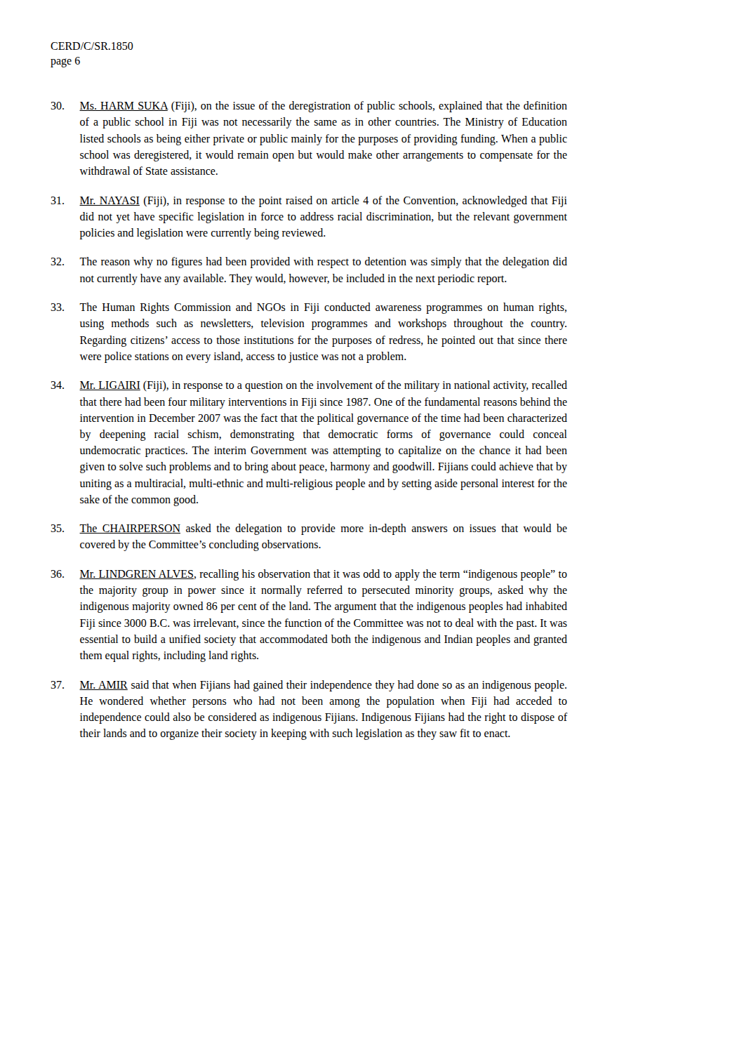CERD/C/SR.1850
page 6
30. Ms. HARM SUKA (Fiji), on the issue of the deregistration of public schools, explained that the definition of a public school in Fiji was not necessarily the same as in other countries. The Ministry of Education listed schools as being either private or public mainly for the purposes of providing funding. When a public school was deregistered, it would remain open but would make other arrangements to compensate for the withdrawal of State assistance.
31. Mr. NAYASI (Fiji), in response to the point raised on article 4 of the Convention, acknowledged that Fiji did not yet have specific legislation in force to address racial discrimination, but the relevant government policies and legislation were currently being reviewed.
32. The reason why no figures had been provided with respect to detention was simply that the delegation did not currently have any available. They would, however, be included in the next periodic report.
33. The Human Rights Commission and NGOs in Fiji conducted awareness programmes on human rights, using methods such as newsletters, television programmes and workshops throughout the country. Regarding citizens’ access to those institutions for the purposes of redress, he pointed out that since there were police stations on every island, access to justice was not a problem.
34. Mr. LIGAIRI (Fiji), in response to a question on the involvement of the military in national activity, recalled that there had been four military interventions in Fiji since 1987. One of the fundamental reasons behind the intervention in December 2007 was the fact that the political governance of the time had been characterized by deepening racial schism, demonstrating that democratic forms of governance could conceal undemocratic practices. The interim Government was attempting to capitalize on the chance it had been given to solve such problems and to bring about peace, harmony and goodwill. Fijians could achieve that by uniting as a multiracial, multi-ethnic and multi-religious people and by setting aside personal interest for the sake of the common good.
35. The CHAIRPERSON asked the delegation to provide more in-depth answers on issues that would be covered by the Committee’s concluding observations.
36. Mr. LINDGREN ALVES, recalling his observation that it was odd to apply the term “indigenous people” to the majority group in power since it normally referred to persecuted minority groups, asked why the indigenous majority owned 86 per cent of the land. The argument that the indigenous peoples had inhabited Fiji since 3000 B.C. was irrelevant, since the function of the Committee was not to deal with the past. It was essential to build a unified society that accommodated both the indigenous and Indian peoples and granted them equal rights, including land rights.
37. Mr. AMIR said that when Fijians had gained their independence they had done so as an indigenous people. He wondered whether persons who had not been among the population when Fiji had acceded to independence could also be considered as indigenous Fijians. Indigenous Fijians had the right to dispose of their lands and to organize their society in keeping with such legislation as they saw fit to enact.